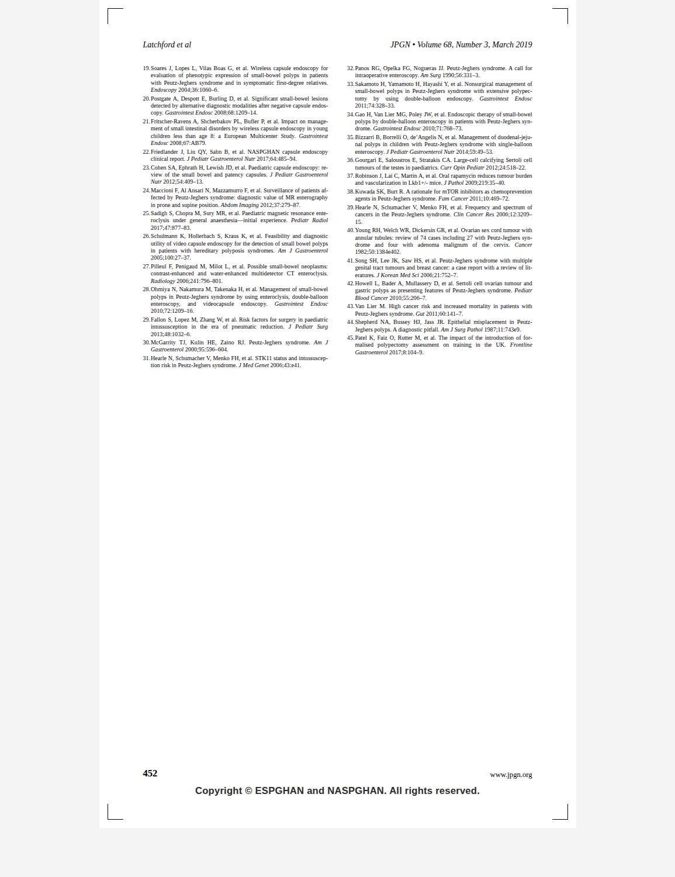Latchford et al
JPGN • Volume 68, Number 3, March 2019
19. Soares J, Lopes L, Vilas Boas G, et al. Wireless capsule endoscopy for evaluation of phenotypic expression of small-bowel polyps in patients with Peutz-Jeghers syndrome and in symptomatic first-degree relatives. Endoscopy 2004;36:1060–6.
20. Postgate A, Despott E, Burling D, et al. Significant small-bowel lesions detected by alternative diagnostic modalities after negative capsule endoscopy. Gastrointest Endosc 2008;68:1209–14.
21. Fritscher-Ravens A, Shcherbakov PL, Bufler P, et al. Impact on management of small intestinal disorders by wireless capsule endoscopy in young children less than age 8: a European Multicenter Study. Gastrointest Endosc 2008;67:AB79.
22. Friedlander J, Liu QY, Sahn B, et al. NASPGHAN capsule endoscopy clinical report. J Pediatr Gastroenterol Nutr 2017;64:485–94.
23. Cohen SA, Ephrath H, Lewish JD, et al. Paediatric capsule endoscopy: review of the small bowel and patency capsules. J Pediatr Gastroenterol Nutr 2012;54:409–13.
24. Maccioni F, Al Ansari N, Mazzamurro F, et al. Surveillance of patients affected by Peutz-Jeghers syndrome: diagnostic value of MR enterography in prone and supine position. Abdom Imaging 2012;37:279–87.
25. Sadigh S, Chopra M, Sury MR, et al. Paediatric magnetic resonance enteroclysis under general anaesthesia—initial experience. Pediatr Radiol 2017;47:877–83.
26. Schulmann K, Hollerbach S, Kraus K, et al. Feasibility and diagnostic utility of video capsule endoscopy for the detection of small bowel polyps in patients with hereditary polyposis syndromes. Am J Gastroenterol 2005;100:27–37.
27. Pilleul F, Penigaud M, Milot L, et al. Possible small-bowel neoplasms: contrast-enhanced and water-enhanced multidetector CT enteroclysis. Radiology 2006;241:796–801.
28. Ohmiya N, Nakamura M, Takenaka H, et al. Management of small-bowel polyps in Peutz-Jeghers syndrome by using enteroclysis, double-balloon enteroscopy, and videocapsule endoscopy. Gastrointest Endosc 2010;72:1209–16.
29. Fallon S, Lopez M, Zhang W, et al. Risk factors for surgery in paediatric intussusception in the era of pneumatic reduction. J Pediatr Surg 2013;48:1032–6.
30. McGarrity TJ, Kulin HE, Zaino RJ. Peutz-Jeghers syndrome. Am J Gastroenterol 2000;95:596–604.
31. Hearle N, Schumacher V, Menko FH, et al. STK11 status and intussusception risk in Peutz-Jeghers syndrome. J Med Genet 2006;43:e41.
32. Panos RG, Opelka FG, Nogueras JJ. Peutz-Jeghers syndrome. A call for intraoperative enteroscopy. Am Surg 1990;56:331–3.
33. Sakamoto H, Yamamoto H, Hayashi Y, et al. Nonsurgical management of small-bowel polyps in Peutz-Jeghers syndrome with extensive polypectomy by using double-balloon endoscopy. Gastrointest Endosc 2011;74:328–33.
34. Gao H, Van Lier MG, Poley JW, et al. Endoscopic therapy of small-bowel polyps by double-balloon enteroscopy in patients with Peutz-Jeghers syndrome. Gastrointest Endosc 2010;71:768–73.
35. Bizzarri B, Borrelli O, de’Angelis N, et al. Management of duodenal-jejunal polyps in children with Peutz-Jeghers syndrome with single-balloon enteroscopy. J Pediatr Gastroenterol Nutr 2014;59:49–53.
36. Gourgari E, Saloustros E, Stratakis CA. Large-cell calcifying Sertoli cell tumours of the testes in paediatrics. Curr Opin Pediatr 2012;24:518–22.
37. Robinson J, Lai C, Martin A, et al. Oral rapamycin reduces tumour burden and vascularization in Lkb1+/- mice. J Pathol 2009;219:35–40.
38. Kuwada SK, Burt R. A rationale for mTOR inhibitors as chemoprevention agents in Peutz-Jeghers syndrome. Fam Cancer 2011;10:469–72.
39. Hearle N, Schumacher V, Menko FH, et al. Frequency and spectrum of cancers in the Peutz-Jeghers syndrome. Clin Cancer Res 2006;12:3209–15.
40. Young RH, Welch WR, Dickersin GR, et al. Ovarian sex cord tumour with annular tubules: review of 74 cases including 27 with Peutz-Jeghers syndrome and four with adenoma malignum of the cervix. Cancer 1982;50:1384e402.
41. Song SH, Lee JK, Saw HS, et al. Peutz-Jeghers syndrome with multiple genital tract tumours and breast cancer: a case report with a review of literatures. J Korean Med Sci 2006;21:752–7.
42. Howell L, Bader A, Mullassery D, et al. Sertoli cell ovarian tumour and gastric polyps as presenting features of Peutz-Jeghers syndrome. Pediatr Blood Cancer 2010;55:206–7.
43. Van Lier M. High cancer risk and increased mortality in patients with Peutz-Jeghers syndrome. Gut 2011;60:141–7.
44. Shepherd NA, Bussey HJ, Jass JR. Epithelial misplacement in Peutz-Jeghers polyps. A diagnostic pitfall. Am J Surg Pathol 1987;11:743e9.
45. Patel K, Faiz O, Rutter M, et al. The impact of the introduction of formalised polypectomy assessment on training in the UK. Frontline Gastroenterol 2017;8:104–9.
452
www.jpgn.org
Copyright © ESPGHAN and NASPGHAN. All rights reserved.